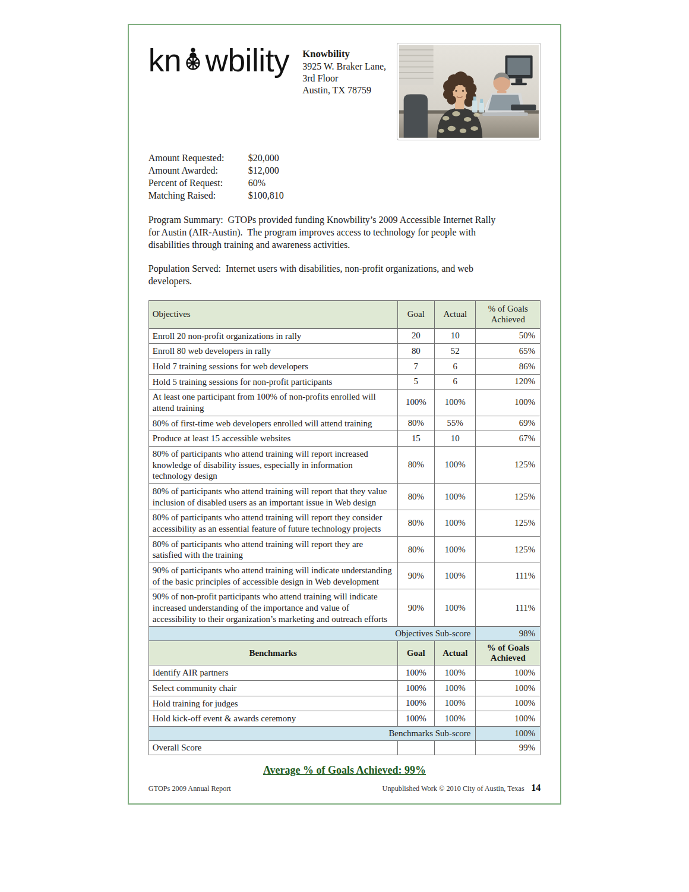kn wbility
Knowbility
3925 W. Braker Lane, 3rd Floor
Austin, TX 78759
| Amount Requested: | $20,000 |
| Amount Awarded: | $12,000 |
| Percent of Request: | 60% |
| Matching Raised: | $100,810 |
Program Summary: GTOPs provided funding Knowbility’s 2009 Accessible Internet Rally for Austin (AIR-Austin). The program improves access to technology for people with disabilities through training and awareness activities.
Population Served: Internet users with disabilities, non-profit organizations, and web developers.
| Objectives | Goal | Actual | % of Goals Achieved |
| --- | --- | --- | --- |
| Enroll 20 non-profit organizations in rally | 20 | 10 | 50% |
| Enroll 80 web developers in rally | 80 | 52 | 65% |
| Hold 7 training sessions for web developers | 7 | 6 | 86% |
| Hold 5 training sessions for non-profit participants | 5 | 6 | 120% |
| At least one participant from 100% of non-profits enrolled will attend training | 100% | 100% | 100% |
| 80% of first-time web developers enrolled will attend training | 80% | 55% | 69% |
| Produce at least 15 accessible websites | 15 | 10 | 67% |
| 80% of participants who attend training will report increased knowledge of disability issues, especially in information technology design | 80% | 100% | 125% |
| 80% of participants who attend training will report that they value inclusion of disabled users as an important issue in Web design | 80% | 100% | 125% |
| 80% of participants who attend training will report they consider accessibility as an essential feature of future technology projects | 80% | 100% | 125% |
| 80% of participants who attend training will report they are satisfied with the training | 80% | 100% | 125% |
| 90% of participants who attend training will indicate understanding of the basic principles of accessible design in Web development | 90% | 100% | 111% |
| 90% of non-profit participants who attend training will indicate increased understanding of the importance and value of accessibility to their organization’s marketing and outreach efforts | 90% | 100% | 111% |
| Objectives Sub-score | 98% |
| Benchmarks | Goal | Actual | % of Goals Achieved |
| Identify AIR partners | 100% | 100% | 100% |
| Select community chair | 100% | 100% | 100% |
| Hold training for judges | 100% | 100% | 100% |
| Hold kick-off event & awards ceremony | 100% | 100% | 100% |
| Benchmarks Sub-score | 100% |
| Overall Score | | | 99% |
Average % of Goals Achieved: 99%
GTOPs 2009 Annual Report
Unpublished Work © 2010 City of Austin, Texas 14